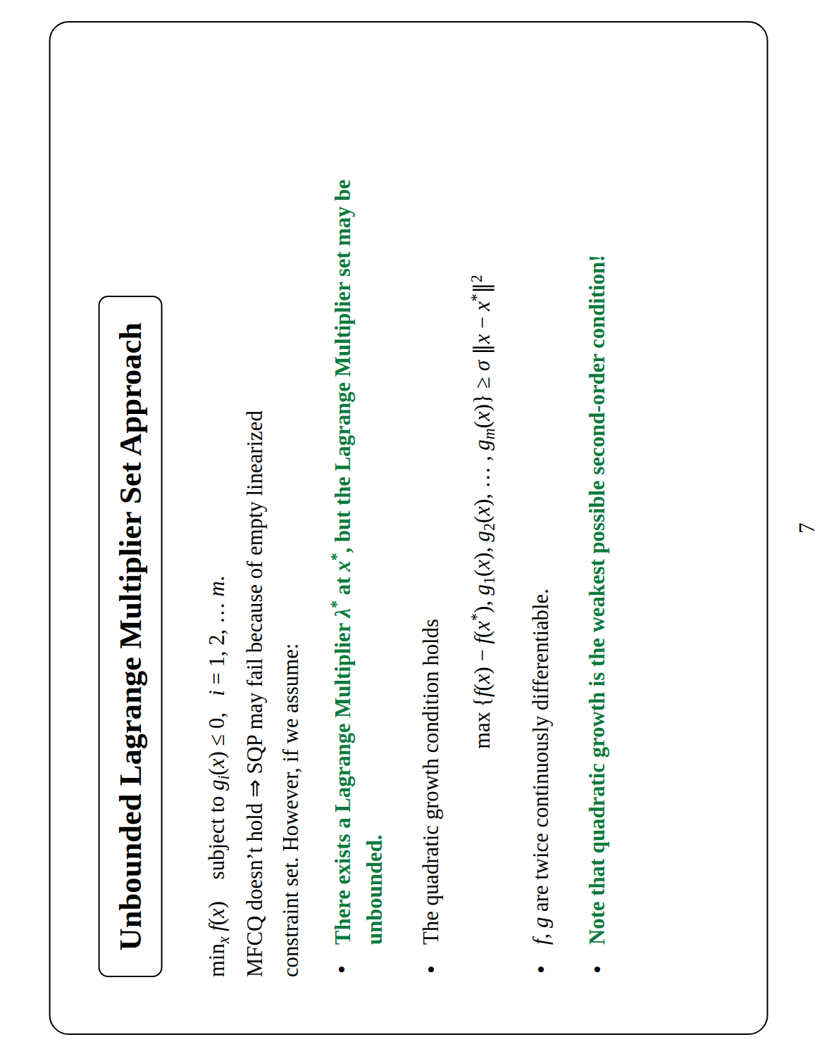Unbounded Lagrange Multiplier Set Approach
minx f(x) subject to gi(x) ≤ 0, i = 1, 2, … m.
MFCQ doesn’t hold ⇒ SQP may fail because of empty linearized
constraint set. However, if we assume:
There exists a Lagrange Multiplier λ* at x*, but the Lagrange Multiplier set may be unbounded.
The quadratic growth condition holds
max {f(x) − f(x*), g1(x), g2(x), … , gm(x)} ≥ σ ∥x − x*∥2
f, g are twice continuously differentiable.
Note that quadratic growth is the weakest possible second-order condition!
7